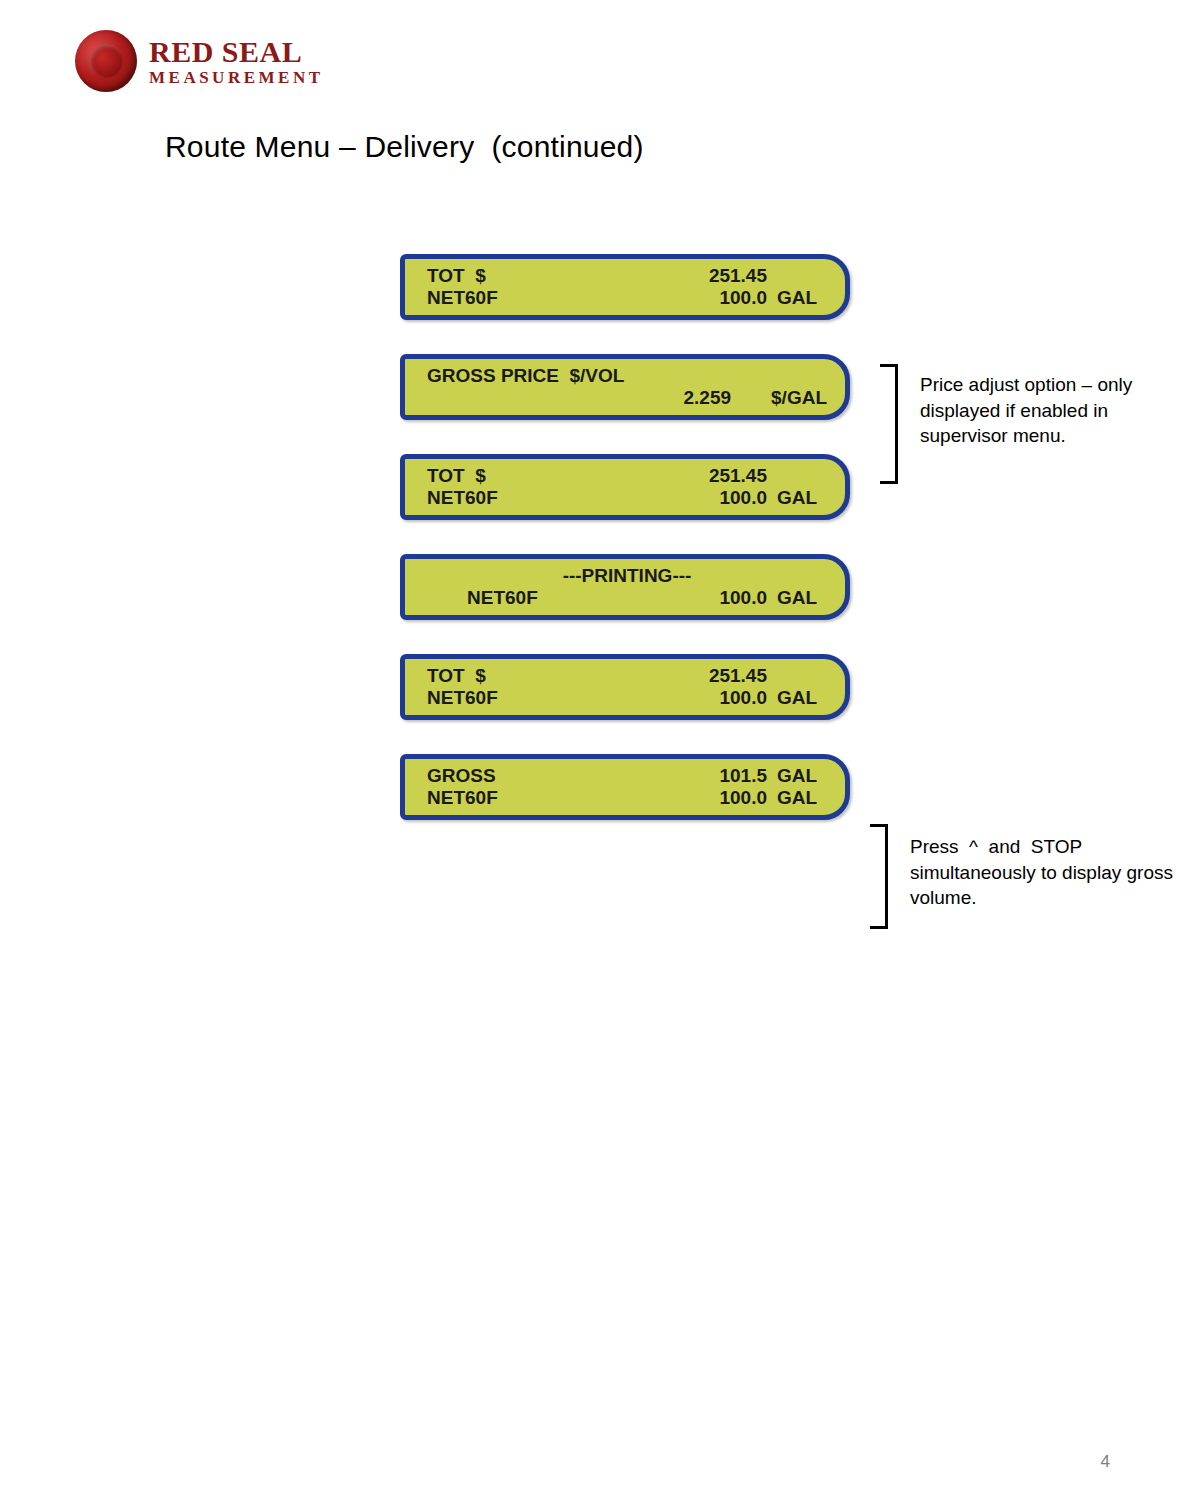RED SEAL
MEASUREMENT
Route Menu – Delivery (continued)
TOT $251.45
NET60F 100.0 GAL
GROSS PRICE $/VOL
2.259$/GAL
TOT $251.45
NET60F 100.0 GAL
---PRINTING---
NET60F 100.0 GAL
TOT $251.45
NET60F 100.0 GAL
GROSS 101.5 GAL
NET60F 100.0 GAL
Price adjust option – only displayed if enabled in supervisor menu.
Press ^ and STOP simultaneously to display gross volume.
4